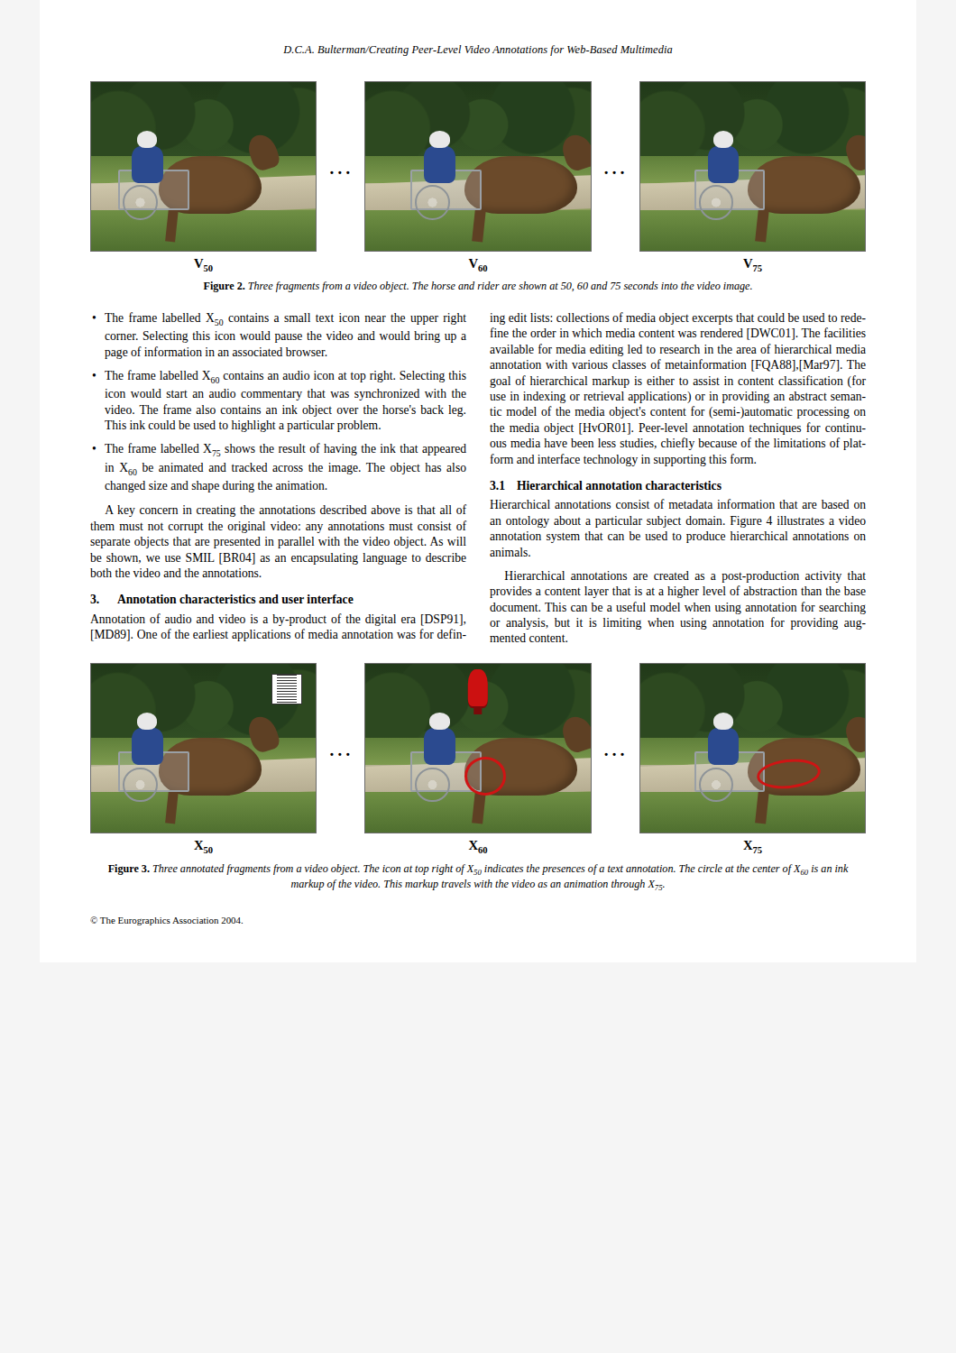D.C.A. Bulterman/Creating Peer-Level Video Annotations for Web-Based Multimedia
…
…
V50 V60 V75
Figure 2. Three fragments from a video object. The horse and rider are shown at 50, 60 and 75 seconds into the video image.
The frame labelled X50 contains a small text icon near the upper right corner. Selecting this icon would pause the video and would bring up a page of information in an associated browser.
The frame labelled X60 contains an audio icon at top right. Selecting this icon would start an audio commentary that was synchronized with the video. The frame also contains an ink object over the horse's back leg. This ink could be used to highlight a particular problem.
The frame labelled X75 shows the result of having the ink that appeared in X60 be animated and tracked across the image. The object has also changed size and shape during the animation.
A key concern in creating the annotations described above is that all of them must not corrupt the original video: any annotations must consist of separate objects that are presented in parallel with the video object. As will be shown, we use SMIL [BR04] as an encapsulating language to describe both the video and the annotations.
3. Annotation characteristics and user interface
Annotation of audio and video is a by-product of the digital era [DSP91],[MD89]. One of the earliest applications of media annotation was for defining edit lists: collections of media object excerpts that could be used to redefine the order in which media content was rendered [DWC01]. The facilities available for media editing led to research in the area of hierarchical media annotation with various classes of metainformation [FQA88],[Mar97]. The goal of hierarchical markup is either to assist in content classification (for use in indexing or retrieval applications) or in providing an abstract semantic model of the media object's content for (semi-)automatic processing on the media object [HvOR01]. Peer-level annotation techniques for continuous media have been less studies, chiefly because of the limitations of platform and interface technology in supporting this form.
3.1 Hierarchical annotation characteristics
Hierarchical annotations consist of metadata information that are based on an ontology about a particular subject domain. Figure 4 illustrates a video annotation system that can be used to produce hierarchical annotations on animals.
Hierarchical annotations are created as a post-production activity that provides a content layer that is at a higher level of abstraction than the base document. This can be a useful model when using annotation for searching or analysis, but it is limiting when using annotation for providing augmented content.
…
…
X50 X60 X75
Figure 3. Three annotated fragments from a video object. The icon at top right of X50 indicates the presences of a text annotation. The circle at the center of X60 is an ink markup of the video. This markup travels with the video as an animation through X75.
© The Eurographics Association 2004.